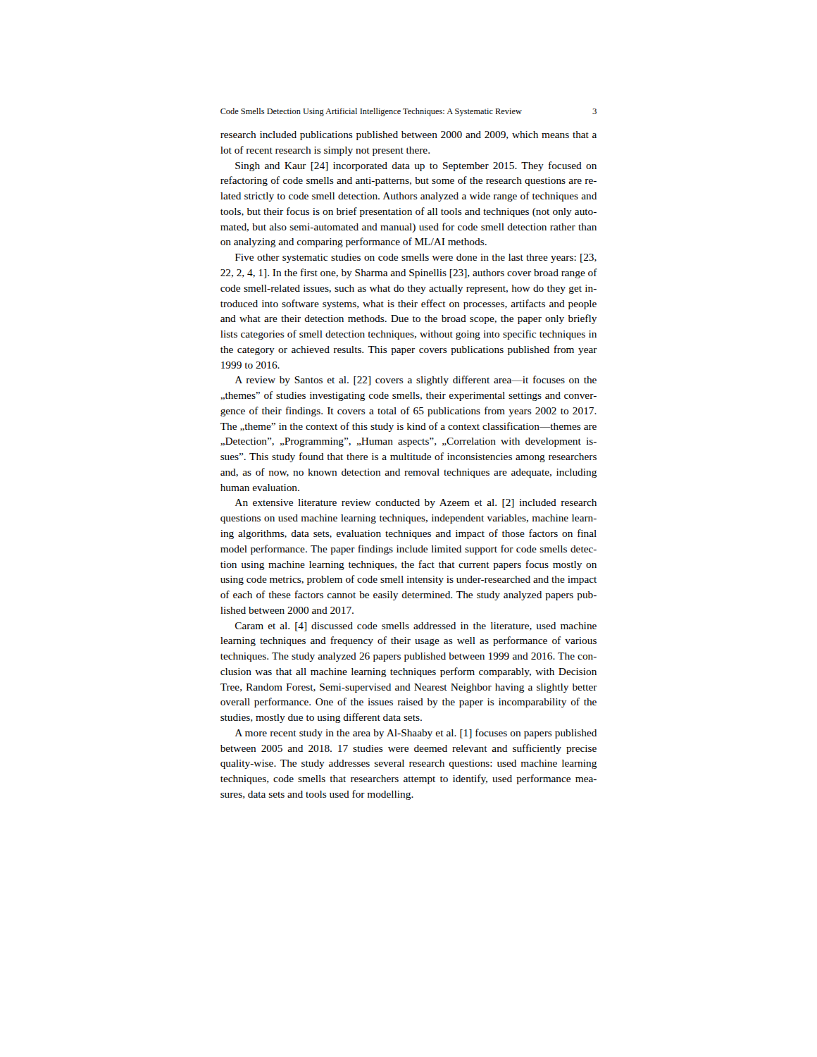Code Smells Detection Using Artificial Intelligence Techniques: A Systematic Review 3
research included publications published between 2000 and 2009, which means that a lot of recent research is simply not present there.
Singh and Kaur [24] incorporated data up to September 2015. They focused on refactoring of code smells and anti-patterns, but some of the research questions are related strictly to code smell detection. Authors analyzed a wide range of techniques and tools, but their focus is on brief presentation of all tools and techniques (not only automated, but also semi-automated and manual) used for code smell detection rather than on analyzing and comparing performance of ML/AI methods.
Five other systematic studies on code smells were done in the last three years: [23, 22, 2, 4, 1]. In the first one, by Sharma and Spinellis [23], authors cover broad range of code smell-related issues, such as what do they actually represent, how do they get introduced into software systems, what is their effect on processes, artifacts and people and what are their detection methods. Due to the broad scope, the paper only briefly lists categories of smell detection techniques, without going into specific techniques in the category or achieved results. This paper covers publications published from year 1999 to 2016.
A review by Santos et al. [22] covers a slightly different area—it focuses on the „themes” of studies investigating code smells, their experimental settings and convergence of their findings. It covers a total of 65 publications from years 2002 to 2017. The „theme” in the context of this study is kind of a context classification—themes are „Detection”, „Programming”, „Human aspects”, „Correlation with development issues”. This study found that there is a multitude of inconsistencies among researchers and, as of now, no known detection and removal techniques are adequate, including human evaluation.
An extensive literature review conducted by Azeem et al. [2] included research questions on used machine learning techniques, independent variables, machine learning algorithms, data sets, evaluation techniques and impact of those factors on final model performance. The paper findings include limited support for code smells detection using machine learning techniques, the fact that current papers focus mostly on using code metrics, problem of code smell intensity is under-researched and the impact of each of these factors cannot be easily determined. The study analyzed papers published between 2000 and 2017.
Caram et al. [4] discussed code smells addressed in the literature, used machine learning techniques and frequency of their usage as well as performance of various techniques. The study analyzed 26 papers published between 1999 and 2016. The conclusion was that all machine learning techniques perform comparably, with Decision Tree, Random Forest, Semi-supervised and Nearest Neighbor having a slightly better overall performance. One of the issues raised by the paper is incomparability of the studies, mostly due to using different data sets.
A more recent study in the area by Al-Shaaby et al. [1] focuses on papers published between 2005 and 2018. 17 studies were deemed relevant and sufficiently precise quality-wise. The study addresses several research questions: used machine learning techniques, code smells that researchers attempt to identify, used performance measures, data sets and tools used for modelling.